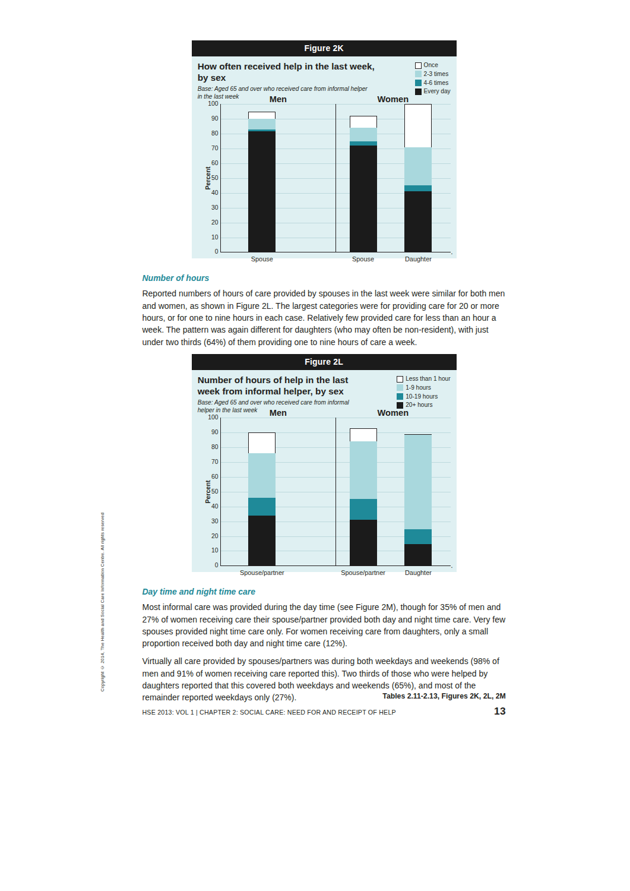Copyright © 2014, The Health and Social Care Information Centre. All rights reserved
Figure 2K
How often received help in the last week,
by sex
Base: Aged 65 and over who received care from informal helper
in the last week
Once
2-3 times
4-6 times
Every day
Percent
100
90
80
70
60
50
40
30
20
10
0
Men
Women
Spouse
Spouse
Daughter
.
Number of hours
Reported numbers of hours of care provided by spouses in the last week were similar for both men and women, as shown in Figure 2L. The largest categories were for providing care for 20 or more hours, or for one to nine hours in each case. Relatively few provided care for less than an hour a week. The pattern was again different for daughters (who may often be non-resident), with just under two thirds (64%) of them providing one to nine hours of care a week.
Figure 2L
Number of hours of help in the last
week from informal helper, by sex
Base: Aged 65 and over who received care from informal
helper in the last week
Less than 1 hour
1-9 hours
10-19 hours
20+ hours
Percent
100
90
80
70
60
50
40
30
20
10
0
Men
Women
Spouse/partner
Spouse/partner
Daughter
.
Day time and night time care
Most informal care was provided during the day time (see Figure 2M), though for 35% of men and 27% of women receiving care their spouse/partner provided both day and night time care. Very few spouses provided night time care only. For women receiving care from daughters, only a small proportion received both day and night time care (12%).
Virtually all care provided by spouses/partners was during both weekdays and weekends (98% of men and 91% of women receiving care reported this). Two thirds of those who were helped by daughters reported that this covered both weekdays and weekends (65%), and most of the remainder reported weekdays only (27%). Tables 2.11-2.13, Figures 2K, 2L, 2M
HSE 2013: VOL 1 | CHAPTER 2: SOCIAL CARE: NEED FOR AND RECEIPT OF HELP
13